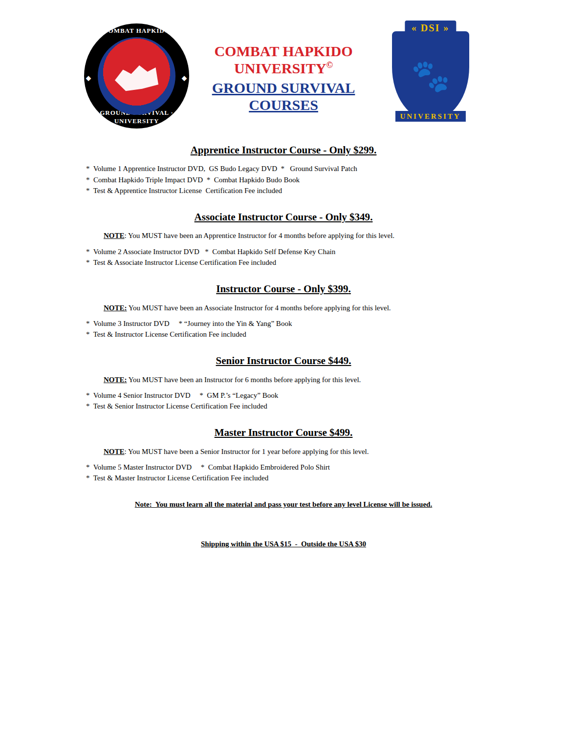COMBAT HAPKIDO ◆ ◆ GROUND SURVIVAL · UNIVERSITY
Combat Hapkido
University©
Ground Survival
Courses
« DSI » 🐾 UNIVERSITY
Apprentice Instructor Course - Only $299.
Volume 1 Apprentice Instructor DVD, GS Budo Legacy DVD * Ground Survival Patch
Combat Hapkido Triple Impact DVD * Combat Hapkido Budo Book
Test & Apprentice Instructor License Certification Fee included
Associate Instructor Course - Only $349.
NOTE: You MUST have been an Apprentice Instructor for 4 months before applying for this level.
Volume 2 Associate Instructor DVD * Combat Hapkido Self Defense Key Chain
Test & Associate Instructor License Certification Fee included
Instructor Course - Only $399.
NOTE: You MUST have been an Associate Instructor for 4 months before applying for this level.
Volume 3 Instructor DVD * “Journey into the Yin & Yang” Book
Test & Instructor License Certification Fee included
Senior Instructor Course $449.
NOTE: You MUST have been an Instructor for 6 months before applying for this level.
Volume 4 Senior Instructor DVD * GM P.’s “Legacy” Book
Test & Senior Instructor License Certification Fee included
Master Instructor Course $499.
NOTE: You MUST have been a Senior Instructor for 1 year before applying for this level.
Volume 5 Master Instructor DVD * Combat Hapkido Embroidered Polo Shirt
Test & Master Instructor License Certification Fee included
Note: You must learn all the material and pass your test before any level License will be issued.
Shipping within the USA $15 - Outside the USA $30